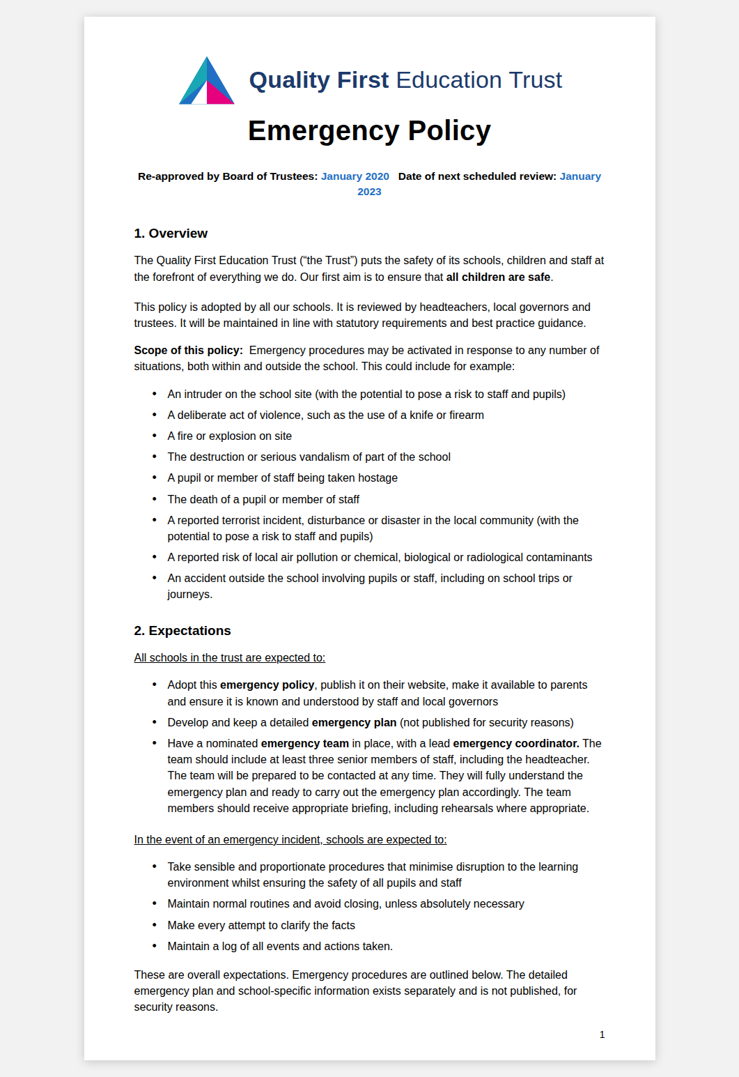Quality First Education Trust
Emergency Policy
Re-approved by Board of Trustees: January 2020 Date of next scheduled review: January 2023
1. Overview
The Quality First Education Trust (“the Trust”) puts the safety of its schools, children and staff at the forefront of everything we do. Our first aim is to ensure that all children are safe.
This policy is adopted by all our schools. It is reviewed by headteachers, local governors and trustees. It will be maintained in line with statutory requirements and best practice guidance.
Scope of this policy: Emergency procedures may be activated in response to any number of situations, both within and outside the school. This could include for example:
An intruder on the school site (with the potential to pose a risk to staff and pupils)
A deliberate act of violence, such as the use of a knife or firearm
A fire or explosion on site
The destruction or serious vandalism of part of the school
A pupil or member of staff being taken hostage
The death of a pupil or member of staff
A reported terrorist incident, disturbance or disaster in the local community (with the potential to pose a risk to staff and pupils)
A reported risk of local air pollution or chemical, biological or radiological contaminants
An accident outside the school involving pupils or staff, including on school trips or journeys.
2. Expectations
All schools in the trust are expected to:
Adopt this emergency policy, publish it on their website, make it available to parents and ensure it is known and understood by staff and local governors
Develop and keep a detailed emergency plan (not published for security reasons)
Have a nominated emergency team in place, with a lead emergency coordinator. The team should include at least three senior members of staff, including the headteacher. The team will be prepared to be contacted at any time. They will fully understand the emergency plan and ready to carry out the emergency plan accordingly. The team members should receive appropriate briefing, including rehearsals where appropriate.
In the event of an emergency incident, schools are expected to:
Take sensible and proportionate procedures that minimise disruption to the learning environment whilst ensuring the safety of all pupils and staff
Maintain normal routines and avoid closing, unless absolutely necessary
Make every attempt to clarify the facts
Maintain a log of all events and actions taken.
These are overall expectations. Emergency procedures are outlined below. The detailed emergency plan and school-specific information exists separately and is not published, for security reasons.
1